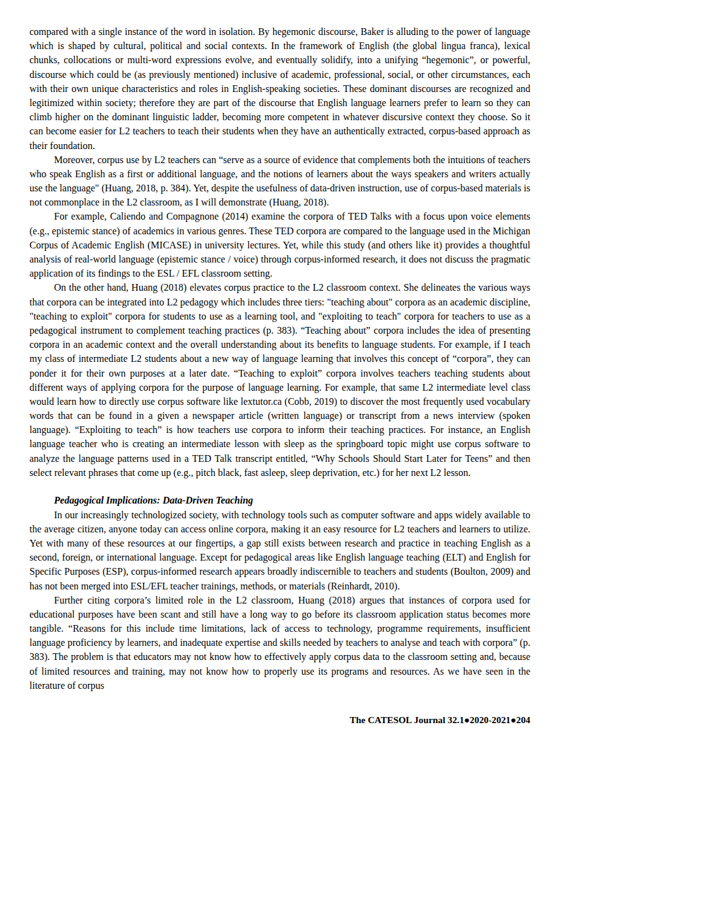compared with a single instance of the word in isolation. By hegemonic discourse, Baker is alluding to the power of language which is shaped by cultural, political and social contexts. In the framework of English (the global lingua franca), lexical chunks, collocations or multi-word expressions evolve, and eventually solidify, into a unifying “hegemonic”, or powerful, discourse which could be (as previously mentioned) inclusive of academic, professional, social, or other circumstances, each with their own unique characteristics and roles in English-speaking societies. These dominant discourses are recognized and legitimized within society; therefore they are part of the discourse that English language learners prefer to learn so they can climb higher on the dominant linguistic ladder, becoming more competent in whatever discursive context they choose. So it can become easier for L2 teachers to teach their students when they have an authentically extracted, corpus-based approach as their foundation.
Moreover, corpus use by L2 teachers can “serve as a source of evidence that complements both the intuitions of teachers who speak English as a first or additional language, and the notions of learners about the ways speakers and writers actually use the language" (Huang, 2018, p. 384). Yet, despite the usefulness of data-driven instruction, use of corpus-based materials is not commonplace in the L2 classroom, as I will demonstrate (Huang, 2018).
For example, Caliendo and Compagnone (2014) examine the corpora of TED Talks with a focus upon voice elements (e.g., epistemic stance) of academics in various genres. These TED corpora are compared to the language used in the Michigan Corpus of Academic English (MICASE) in university lectures. Yet, while this study (and others like it) provides a thoughtful analysis of real-world language (epistemic stance / voice) through corpus-informed research, it does not discuss the pragmatic application of its findings to the ESL / EFL classroom setting.
On the other hand, Huang (2018) elevates corpus practice to the L2 classroom context. She delineates the various ways that corpora can be integrated into L2 pedagogy which includes three tiers: "teaching about" corpora as an academic discipline, "teaching to exploit" corpora for students to use as a learning tool, and "exploiting to teach" corpora for teachers to use as a pedagogical instrument to complement teaching practices (p. 383). “Teaching about” corpora includes the idea of presenting corpora in an academic context and the overall understanding about its benefits to language students. For example, if I teach my class of intermediate L2 students about a new way of language learning that involves this concept of “corpora”, they can ponder it for their own purposes at a later date. “Teaching to exploit” corpora involves teachers teaching students about different ways of applying corpora for the purpose of language learning. For example, that same L2 intermediate level class would learn how to directly use corpus software like lextutor.ca (Cobb, 2019) to discover the most frequently used vocabulary words that can be found in a given a newspaper article (written language) or transcript from a news interview (spoken language). “Exploiting to teach” is how teachers use corpora to inform their teaching practices. For instance, an English language teacher who is creating an intermediate lesson with sleep as the springboard topic might use corpus software to analyze the language patterns used in a TED Talk transcript entitled, “Why Schools Should Start Later for Teens” and then select relevant phrases that come up (e.g., pitch black, fast asleep, sleep deprivation, etc.) for her next L2 lesson.
Pedagogical Implications: Data-Driven Teaching
In our increasingly technologized society, with technology tools such as computer software and apps widely available to the average citizen, anyone today can access online corpora, making it an easy resource for L2 teachers and learners to utilize. Yet with many of these resources at our fingertips, a gap still exists between research and practice in teaching English as a second, foreign, or international language. Except for pedagogical areas like English language teaching (ELT) and English for Specific Purposes (ESP), corpus-informed research appears broadly indiscernible to teachers and students (Boulton, 2009) and has not been merged into ESL/EFL teacher trainings, methods, or materials (Reinhardt, 2010).
Further citing corpora’s limited role in the L2 classroom, Huang (2018) argues that instances of corpora used for educational purposes have been scant and still have a long way to go before its classroom application status becomes more tangible. “Reasons for this include time limitations, lack of access to technology, programme requirements, insufficient language proficiency by learners, and inadequate expertise and skills needed by teachers to analyse and teach with corpora” (p. 383). The problem is that educators may not know how to effectively apply corpus data to the classroom setting and, because of limited resources and training, may not know how to properly use its programs and resources. As we have seen in the literature of corpus
The CATESOL Journal 32.1●2020-2021●204